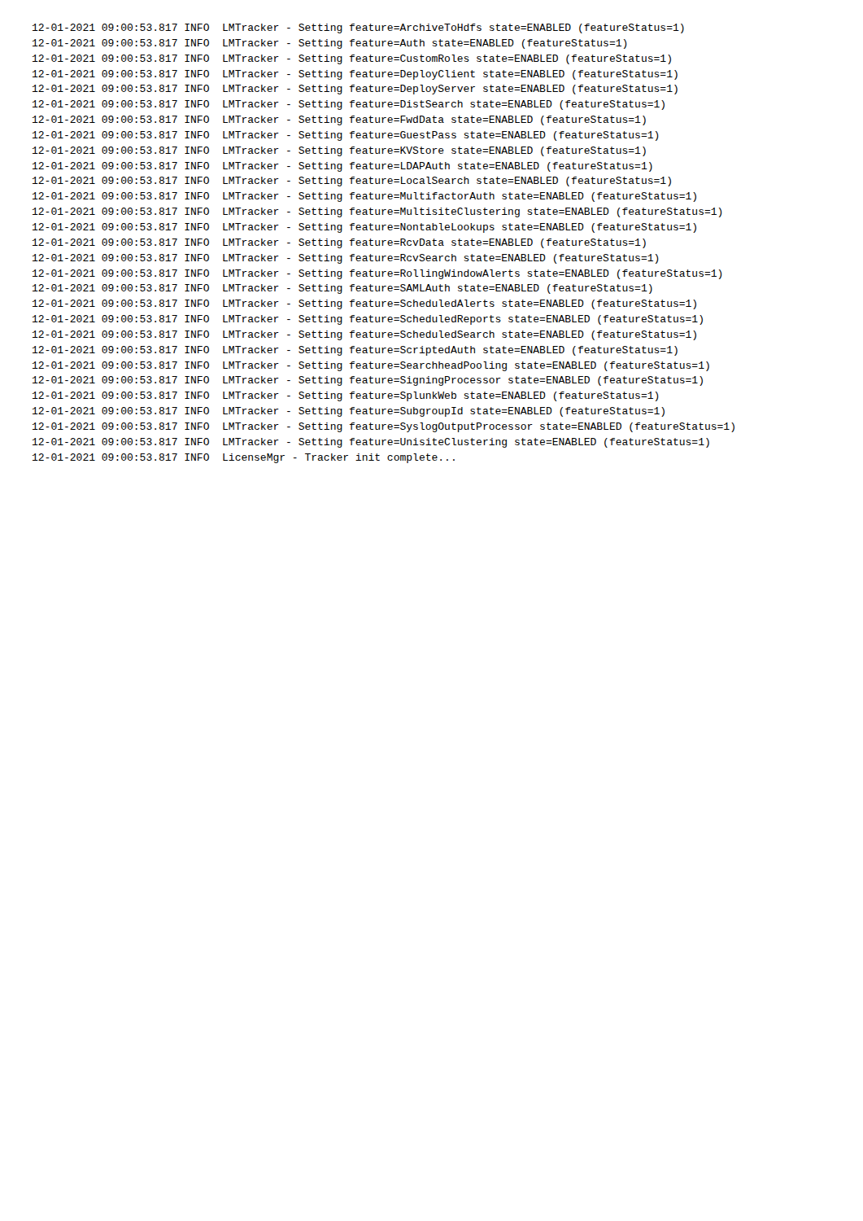12-01-2021 09:00:53.817 INFO  LMTracker - Setting feature=ArchiveToHdfs state=ENABLED (featureStatus=1)
12-01-2021 09:00:53.817 INFO  LMTracker - Setting feature=Auth state=ENABLED (featureStatus=1)
12-01-2021 09:00:53.817 INFO  LMTracker - Setting feature=CustomRoles state=ENABLED (featureStatus=1)
12-01-2021 09:00:53.817 INFO  LMTracker - Setting feature=DeployClient state=ENABLED (featureStatus=1)
12-01-2021 09:00:53.817 INFO  LMTracker - Setting feature=DeployServer state=ENABLED (featureStatus=1)
12-01-2021 09:00:53.817 INFO  LMTracker - Setting feature=DistSearch state=ENABLED (featureStatus=1)
12-01-2021 09:00:53.817 INFO  LMTracker - Setting feature=FwdData state=ENABLED (featureStatus=1)
12-01-2021 09:00:53.817 INFO  LMTracker - Setting feature=GuestPass state=ENABLED (featureStatus=1)
12-01-2021 09:00:53.817 INFO  LMTracker - Setting feature=KVStore state=ENABLED (featureStatus=1)
12-01-2021 09:00:53.817 INFO  LMTracker - Setting feature=LDAPAuth state=ENABLED (featureStatus=1)
12-01-2021 09:00:53.817 INFO  LMTracker - Setting feature=LocalSearch state=ENABLED (featureStatus=1)
12-01-2021 09:00:53.817 INFO  LMTracker - Setting feature=MultifactorAuth state=ENABLED (featureStatus=1)
12-01-2021 09:00:53.817 INFO  LMTracker - Setting feature=MultisiteClustering state=ENABLED (featureStatus=1)
12-01-2021 09:00:53.817 INFO  LMTracker - Setting feature=NontableLookups state=ENABLED (featureStatus=1)
12-01-2021 09:00:53.817 INFO  LMTracker - Setting feature=RcvData state=ENABLED (featureStatus=1)
12-01-2021 09:00:53.817 INFO  LMTracker - Setting feature=RcvSearch state=ENABLED (featureStatus=1)
12-01-2021 09:00:53.817 INFO  LMTracker - Setting feature=RollingWindowAlerts state=ENABLED (featureStatus=1)
12-01-2021 09:00:53.817 INFO  LMTracker - Setting feature=SAMLAuth state=ENABLED (featureStatus=1)
12-01-2021 09:00:53.817 INFO  LMTracker - Setting feature=ScheduledAlerts state=ENABLED (featureStatus=1)
12-01-2021 09:00:53.817 INFO  LMTracker - Setting feature=ScheduledReports state=ENABLED (featureStatus=1)
12-01-2021 09:00:53.817 INFO  LMTracker - Setting feature=ScheduledSearch state=ENABLED (featureStatus=1)
12-01-2021 09:00:53.817 INFO  LMTracker - Setting feature=ScriptedAuth state=ENABLED (featureStatus=1)
12-01-2021 09:00:53.817 INFO  LMTracker - Setting feature=SearchheadPooling state=ENABLED (featureStatus=1)
12-01-2021 09:00:53.817 INFO  LMTracker - Setting feature=SigningProcessor state=ENABLED (featureStatus=1)
12-01-2021 09:00:53.817 INFO  LMTracker - Setting feature=SplunkWeb state=ENABLED (featureStatus=1)
12-01-2021 09:00:53.817 INFO  LMTracker - Setting feature=SubgroupId state=ENABLED (featureStatus=1)
12-01-2021 09:00:53.817 INFO  LMTracker - Setting feature=SyslogOutputProcessor state=ENABLED (featureStatus=1)
12-01-2021 09:00:53.817 INFO  LMTracker - Setting feature=UnisiteClustering state=ENABLED (featureStatus=1)
12-01-2021 09:00:53.817 INFO  LicenseMgr - Tracker init complete...